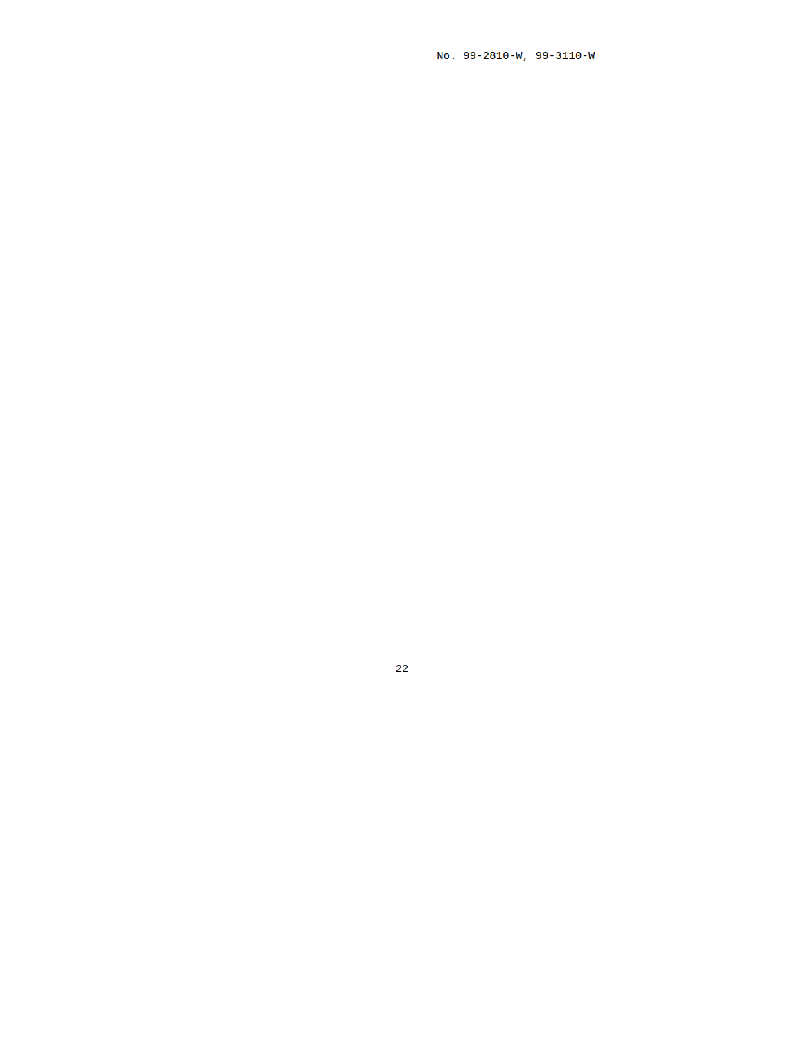No. 99-2810-W, 99-3110-W
22